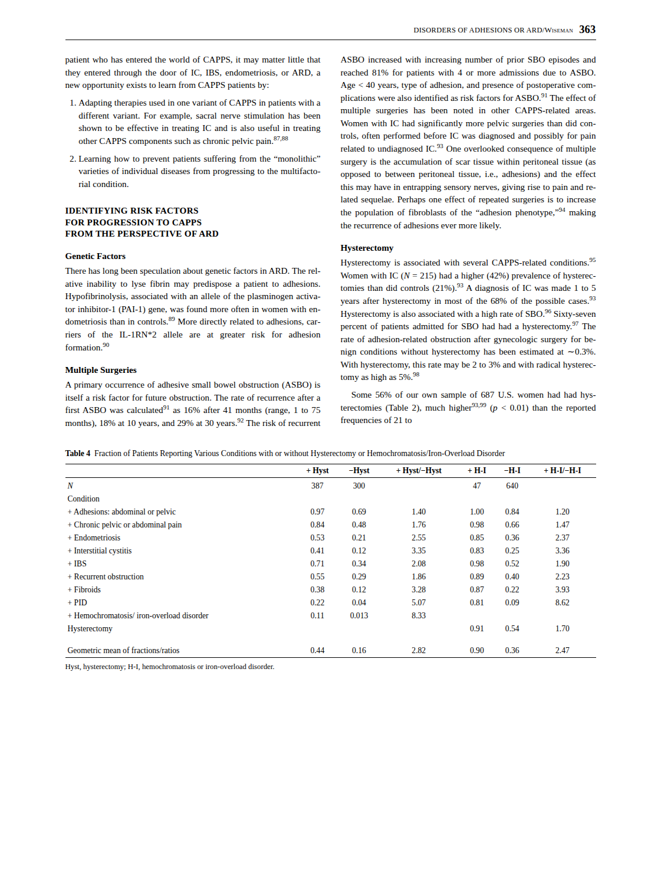Disorders of Adhesions or ARD/Wiseman 363
patient who has entered the world of CAPPS, it may matter little that they entered through the door of IC, IBS, endometriosis, or ARD, a new opportunity exists to learn from CAPPS patients by:
Adapting therapies used in one variant of CAPPS in patients with a different variant. For example, sacral nerve stimulation has been shown to be effective in treating IC and is also useful in treating other CAPPS components such as chronic pelvic pain.87,88
Learning how to prevent patients suffering from the “monolithic” varieties of individual diseases from progressing to the multifactorial condition.
Identifying Risk Factors
for Progression to CAPPS
from the Perspective of ARD
Genetic Factors
There has long been speculation about genetic factors in ARD. The relative inability to lyse fibrin may predispose a patient to adhesions. Hypofibrinolysis, associated with an allele of the plasminogen activator inhibitor-1 (PAI-1) gene, was found more often in women with endometriosis than in controls.89 More directly related to adhesions, carriers of the IL-1RN*2 allele are at greater risk for adhesion formation.90
Multiple Surgeries
A primary occurrence of adhesive small bowel obstruction (ASBO) is itself a risk factor for future obstruction. The rate of recurrence after a first ASBO was calculated91 as 16% after 41 months (range, 1 to 75 months), 18% at 10 years, and 29% at 30 years.92 The risk of recurrent ASBO increased with increasing number of prior SBO episodes and reached 81% for patients with 4 or more admissions due to ASBO. Age < 40 years, type of adhesion, and presence of postoperative complications were also identified as risk factors for ASBO.91 The effect of multiple surgeries has been noted in other CAPPS-related areas. Women with IC had significantly more pelvic surgeries than did controls, often performed before IC was diagnosed and possibly for pain related to undiagnosed IC.93 One overlooked consequence of multiple surgery is the accumulation of scar tissue within peritoneal tissue (as opposed to between peritoneal tissue, i.e., adhesions) and the effect this may have in entrapping sensory nerves, giving rise to pain and related sequelae. Perhaps one effect of repeated surgeries is to increase the population of fibroblasts of the “adhesion phenotype,”94 making the recurrence of adhesions ever more likely.
Hysterectomy
Hysterectomy is associated with several CAPPS-related conditions.95 Women with IC (N = 215) had a higher (42%) prevalence of hysterectomies than did controls (21%).93 A diagnosis of IC was made 1 to 5 years after hysterectomy in most of the 68% of the possible cases.93 Hysterectomy is also associated with a high rate of SBO.96 Sixty-seven percent of patients admitted for SBO had had a hysterectomy.97 The rate of adhesion-related obstruction after gynecologic surgery for benign conditions without hysterectomy has been estimated at ∼0.3%. With hysterectomy, this rate may be 2 to 3% and with radical hysterectomy as high as 5%.98
Some 56% of our own sample of 687 U.S. women had had hysterectomies (Table 2), much higher93,99 (p < 0.01) than the reported frequencies of 21 to
Table 4 Fraction of Patients Reporting Various Conditions with or without Hysterectomy or Hemochromatosis/Iron-Overload Disorder
| | + Hyst | −Hyst | + Hyst/−Hyst | + H-I | −H-I | + H-I/−H-I |
| --- | --- | --- | --- | --- | --- | --- |
| N | 387 | 300 | | 47 | 640 | |
| Condition | | | | | | |
| + Adhesions: abdominal or pelvic | 0.97 | 0.69 | 1.40 | 1.00 | 0.84 | 1.20 |
| + Chronic pelvic or abdominal pain | 0.84 | 0.48 | 1.76 | 0.98 | 0.66 | 1.47 |
| + Endometriosis | 0.53 | 0.21 | 2.55 | 0.85 | 0.36 | 2.37 |
| + Interstitial cystitis | 0.41 | 0.12 | 3.35 | 0.83 | 0.25 | 3.36 |
| + IBS | 0.71 | 0.34 | 2.08 | 0.98 | 0.52 | 1.90 |
| + Recurrent obstruction | 0.55 | 0.29 | 1.86 | 0.89 | 0.40 | 2.23 |
| + Fibroids | 0.38 | 0.12 | 3.28 | 0.87 | 0.22 | 3.93 |
| + PID | 0.22 | 0.04 | 5.07 | 0.81 | 0.09 | 8.62 |
| + Hemochromatosis/ iron-overload disorder | 0.11 | 0.013 | 8.33 | | | |
| Hysterectomy | | | | 0.91 | 0.54 | 1.70 |
| Geometric mean of fractions/ratios | 0.44 | 0.16 | 2.82 | 0.90 | 0.36 | 2.47 |
Hyst, hysterectomy; H-I, hemochromatosis or iron-overload disorder.